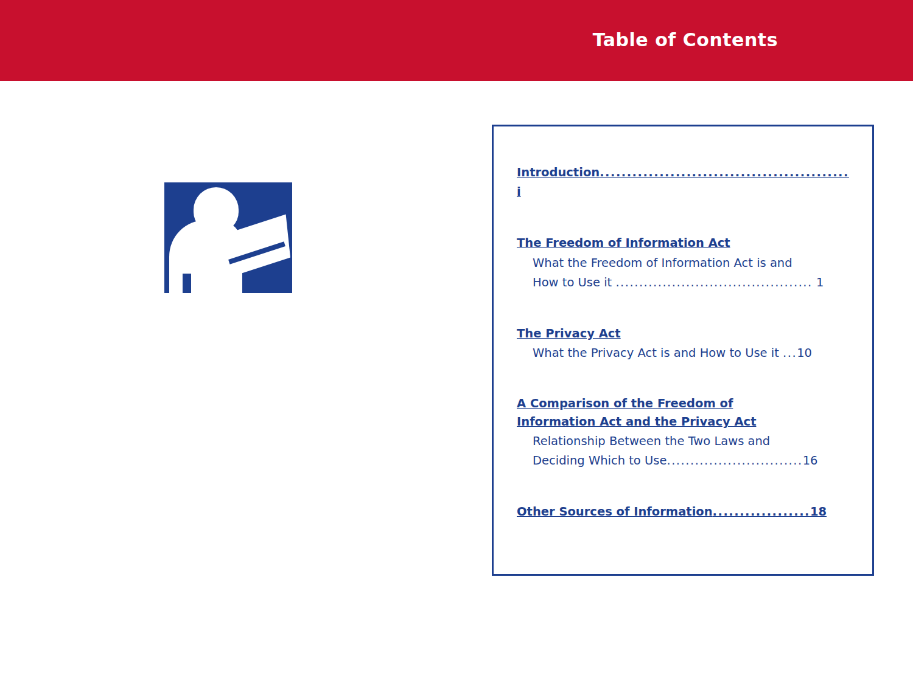Table of Contents
Introduction.............................................. i
The Freedom of Information Act What the Freedom of Information Act is and How to Use it .......................................... 1
The Privacy Act What the Privacy Act is and How to Use it ... 10
A Comparison of the Freedom of
Information Act and the Privacy Act Relationship Between the Two Laws and Deciding Which to Use............................. 16
Other Sources of Information.................. 18